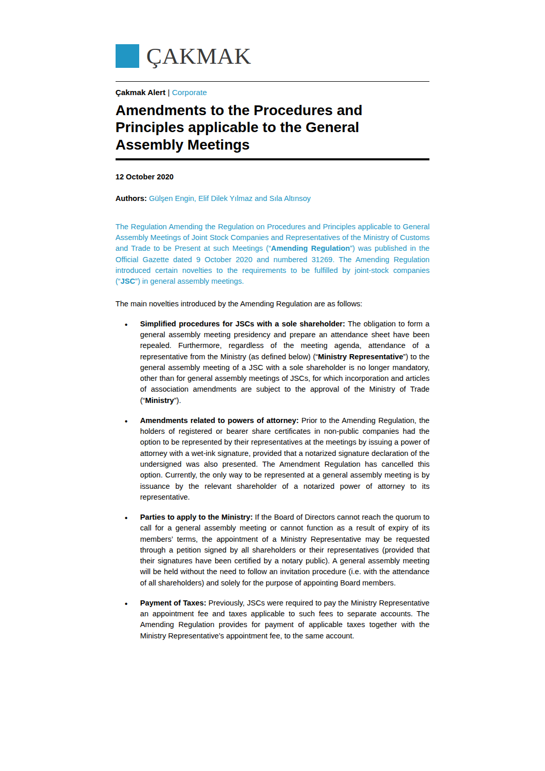ÇAKMAK
Çakmak Alert | Corporate
Amendments to the Procedures and Principles applicable to the General Assembly Meetings
12 October 2020
Authors: Gülşen Engin, Elif Dilek Yılmaz and Sıla Altınsoy
The Regulation Amending the Regulation on Procedures and Principles applicable to General Assembly Meetings of Joint Stock Companies and Representatives of the Ministry of Customs and Trade to be Present at such Meetings (“Amending Regulation”) was published in the Official Gazette dated 9 October 2020 and numbered 31269. The Amending Regulation introduced certain novelties to the requirements to be fulfilled by joint-stock companies (“JSC”) in general assembly meetings.
The main novelties introduced by the Amending Regulation are as follows:
Simplified procedures for JSCs with a sole shareholder: The obligation to form a general assembly meeting presidency and prepare an attendance sheet have been repealed. Furthermore, regardless of the meeting agenda, attendance of a representative from the Ministry (as defined below) (“Ministry Representative”) to the general assembly meeting of a JSC with a sole shareholder is no longer mandatory, other than for general assembly meetings of JSCs, for which incorporation and articles of association amendments are subject to the approval of the Ministry of Trade (“Ministry”).
Amendments related to powers of attorney: Prior to the Amending Regulation, the holders of registered or bearer share certificates in non-public companies had the option to be represented by their representatives at the meetings by issuing a power of attorney with a wet-ink signature, provided that a notarized signature declaration of the undersigned was also presented. The Amendment Regulation has cancelled this option. Currently, the only way to be represented at a general assembly meeting is by issuance by the relevant shareholder of a notarized power of attorney to its representative.
Parties to apply to the Ministry: If the Board of Directors cannot reach the quorum to call for a general assembly meeting or cannot function as a result of expiry of its members’ terms, the appointment of a Ministry Representative may be requested through a petition signed by all shareholders or their representatives (provided that their signatures have been certified by a notary public). A general assembly meeting will be held without the need to follow an invitation procedure (i.e. with the attendance of all shareholders) and solely for the purpose of appointing Board members.
Payment of Taxes: Previously, JSCs were required to pay the Ministry Representative an appointment fee and taxes applicable to such fees to separate accounts. The Amending Regulation provides for payment of applicable taxes together with the Ministry Representative’s appointment fee, to the same account.